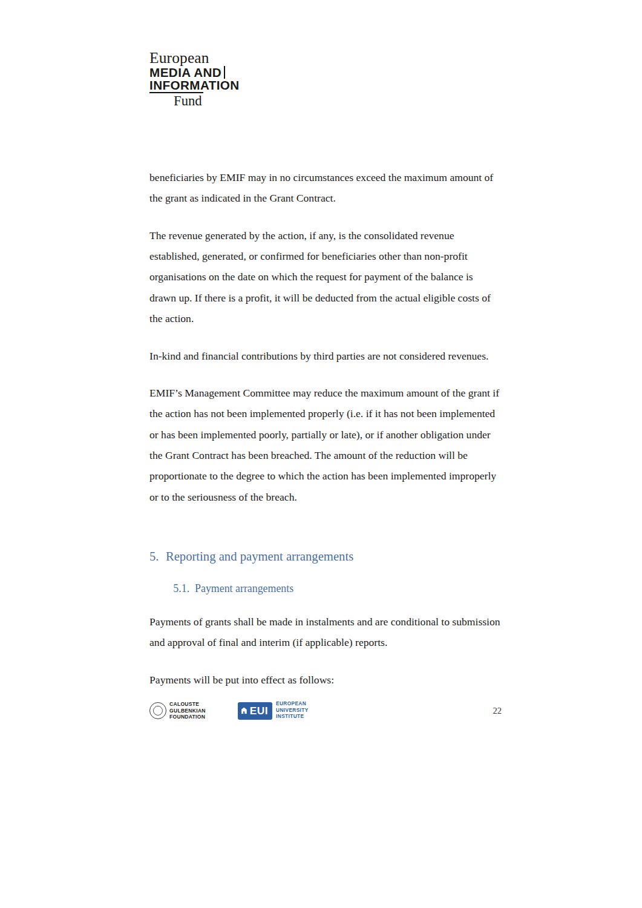European
MEDIA AND
INFORMATION
Fund
beneficiaries by EMIF may in no circumstances exceed the maximum amount of the grant as indicated in the Grant Contract.
The revenue generated by the action, if any, is the consolidated revenue established, generated, or confirmed for beneficiaries other than non-profit organisations on the date on which the request for payment of the balance is drawn up. If there is a profit, it will be deducted from the actual eligible costs of the action.
In-kind and financial contributions by third parties are not considered revenues.
EMIF’s Management Committee may reduce the maximum amount of the grant if the action has not been implemented properly (i.e. if it has not been implemented or has been implemented poorly, partially or late), or if another obligation under the Grant Contract has been breached. The amount of the reduction will be proportionate to the degree to which the action has been implemented improperly or to the seriousness of the breach.
5. Reporting and payment arrangements
5.1. Payment arrangements
Payments of grants shall be made in instalments and are conditional to submission and approval of final and interim (if applicable) reports.
Payments will be put into effect as follows:
Calouste
Gulbenkian
Foundation
EUI
European
University
Institute
22